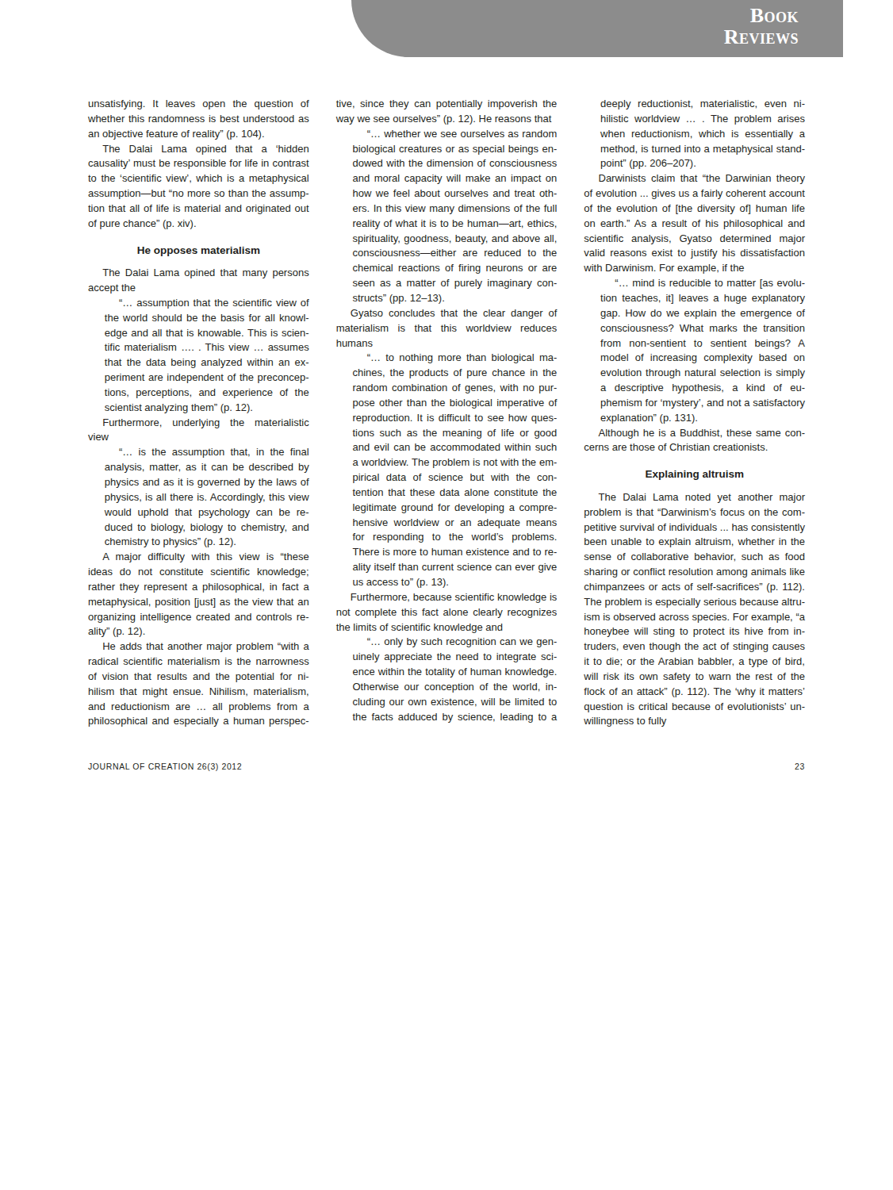BOOK REVIEWS
unsatisfying. It leaves open the question of whether this randomness is best understood as an objective feature of reality” (p. 104).
The Dalai Lama opined that a ‘hidden causality’ must be responsible for life in contrast to the ‘scientific view’, which is a metaphysical assumption—but “no more so than the assumption that all of life is material and originated out of pure chance” (p. xiv).
He opposes materialism
The Dalai Lama opined that many persons accept the
“… assumption that the scientific view of the world should be the basis for all knowledge and all that is knowable. This is scientific materialism …. . This view … assumes that the data being analyzed within an experiment are independent of the preconceptions, perceptions, and experience of the scientist analyzing them” (p. 12).
Furthermore, underlying the materialistic view
“… is the assumption that, in the final analysis, matter, as it can be described by physics and as it is governed by the laws of physics, is all there is. Accordingly, this view would uphold that psychology can be reduced to biology, biology to chemistry, and chemistry to physics” (p. 12).
A major difficulty with this view is “these ideas do not constitute scientific knowledge; rather they represent a philosophical, in fact a metaphysical, position [just] as the view that an organizing intelligence created and controls reality” (p. 12).
He adds that another major problem “with a radical scientific materialism is the narrowness of vision that results and the potential for nihilism that might ensue. Nihilism, materialism, and reductionism are … all problems from a philosophical and especially a human perspective, since they can potentially impoverish the way we see ourselves” (p. 12). He reasons that
“… whether we see ourselves as random biological creatures or as special beings endowed with the dimension of consciousness and moral capacity will make an impact on how we feel about ourselves and treat others. In this view many dimensions of the full reality of what it is to be human—art, ethics, spirituality, goodness, beauty, and above all, consciousness—either are reduced to the chemical reactions of firing neurons or are seen as a matter of purely imaginary constructs” (pp. 12–13).
Gyatso concludes that the clear danger of materialism is that this worldview reduces humans
“… to nothing more than biological machines, the products of pure chance in the random combination of genes, with no purpose other than the biological imperative of reproduction. It is difficult to see how questions such as the meaning of life or good and evil can be accommodated within such a worldview. The problem is not with the empirical data of science but with the contention that these data alone constitute the legitimate ground for developing a comprehensive worldview or an adequate means for responding to the world’s problems. There is more to human existence and to reality itself than current science can ever give us access to” (p. 13).
Furthermore, because scientific knowledge is not complete this fact alone clearly recognizes the limits of scientific knowledge and
“… only by such recognition can we genuinely appreciate the need to integrate science within the totality of human knowledge. Otherwise our conception of the world, including our own existence, will be limited to the facts adduced by science, leading to a deeply reductionist, materialistic, even nihilistic worldview … . The problem arises when reductionism, which is essentially a method, is turned into a metaphysical standpoint” (pp. 206–207).
Darwinists claim that “the Darwinian theory of evolution ... gives us a fairly coherent account of the evolution of [the diversity of] human life on earth.” As a result of his philosophical and scientific analysis, Gyatso determined major valid reasons exist to justify his dissatisfaction with Darwinism. For example, if the
“… mind is reducible to matter [as evolution teaches, it] leaves a huge explanatory gap. How do we explain the emergence of consciousness? What marks the transition from non-sentient to sentient beings? A model of increasing complexity based on evolution through natural selection is simply a descriptive hypothesis, a kind of euphemism for ‘mystery’, and not a satisfactory explanation” (p. 131).
Although he is a Buddhist, these same concerns are those of Christian creationists.
Explaining altruism
The Dalai Lama noted yet another major problem is that “Darwinism’s focus on the competitive survival of individuals ... has consistently been unable to explain altruism, whether in the sense of collaborative behavior, such as food sharing or conflict resolution among animals like chimpanzees or acts of self-sacrifices” (p. 112). The problem is especially serious because altruism is observed across species. For example, “a honeybee will sting to protect its hive from intruders, even though the act of stinging causes it to die; or the Arabian babbler, a type of bird, will risk its own safety to warn the rest of the flock of an attack” (p. 112). The ‘why it matters’ question is critical because of evolutionists’ unwillingness to fully
Journal of Creation 26(3) 2012
23